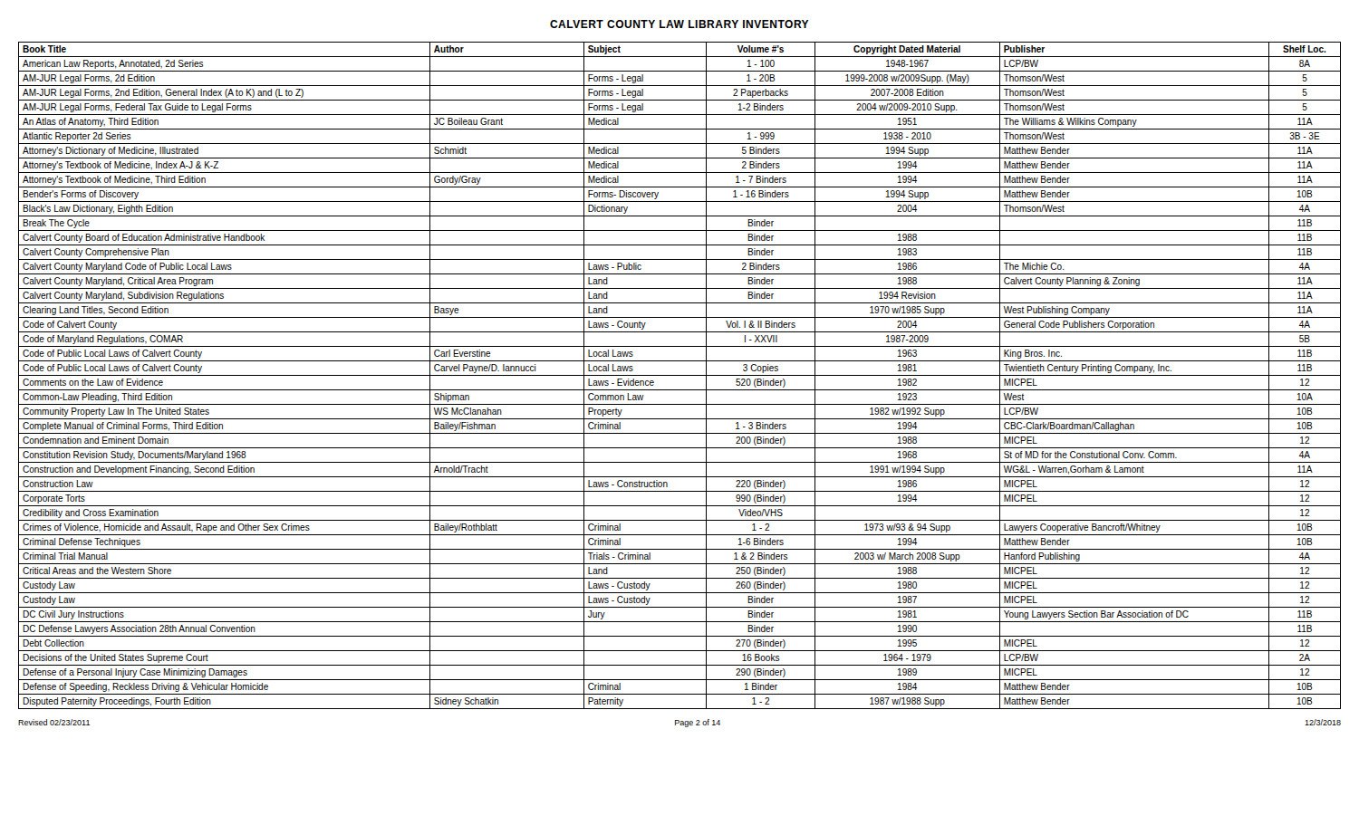CALVERT COUNTY LAW LIBRARY INVENTORY
| Book Title | Author | Subject | Volume #'s | Copyright Dated Material | Publisher | Shelf Loc. |
| --- | --- | --- | --- | --- | --- | --- |
| American Law Reports, Annotated, 2d Series | | | 1 - 100 | 1948-1967 | LCP/BW | 8A |
| AM-JUR Legal Forms, 2d Edition | | Forms - Legal | 1 - 20B | 1999-2008 w/2009Supp. (May) | Thomson/West | 5 |
| AM-JUR Legal Forms, 2nd Edition, General Index (A to K) and (L to Z) | | Forms - Legal | 2 Paperbacks | 2007-2008 Edition | Thomson/West | 5 |
| AM-JUR Legal Forms, Federal Tax Guide to Legal Forms | | Forms - Legal | 1-2 Binders | 2004 w/2009-2010 Supp. | Thomson/West | 5 |
| An Atlas of Anatomy, Third Edition | JC Boileau Grant | Medical | | 1951 | The Williams & Wilkins Company | 11A |
| Atlantic Reporter 2d Series | | | 1 - 999 | 1938 - 2010 | Thomson/West | 3B - 3E |
| Attorney's Dictionary of Medicine, Illustrated | Schmidt | Medical | 5 Binders | 1994 Supp | Matthew Bender | 11A |
| Attorney's Textbook of Medicine, Index A-J & K-Z | | Medical | 2 Binders | 1994 | Matthew Bender | 11A |
| Attorney's Textbook of Medicine, Third Edition | Gordy/Gray | Medical | 1 - 7 Binders | 1994 | Matthew Bender | 11A |
| Bender's Forms of Discovery | | Forms- Discovery | 1 - 16 Binders | 1994 Supp | Matthew Bender | 10B |
| Black's Law Dictionary, Eighth Edition | | Dictionary | | 2004 | Thomson/West | 4A |
| Break The Cycle | | | Binder | | | 11B |
| Calvert County Board of Education Administrative Handbook | | | Binder | 1988 | | 11B |
| Calvert County Comprehensive Plan | | | Binder | 1983 | | 11B |
| Calvert County Maryland Code of Public Local Laws | | Laws - Public | 2 Binders | 1986 | The Michie Co. | 4A |
| Calvert County Maryland, Critical Area Program | | Land | Binder | 1988 | Calvert County Planning & Zoning | 11A |
| Calvert County Maryland, Subdivision Regulations | | Land | Binder | 1994 Revision | | 11A |
| Clearing Land Titles, Second Edition | Basye | Land | | 1970 w/1985 Supp | West Publishing Company | 11A |
| Code of Calvert County | | Laws - County | Vol. I & II Binders | 2004 | General Code Publishers Corporation | 4A |
| Code of Maryland Regulations, COMAR | | | I - XXVII | 1987-2009 | | 5B |
| Code of Public Local Laws of Calvert County | Carl Everstine | Local Laws | | 1963 | King Bros. Inc. | 11B |
| Code of Public Local Laws of Calvert County | Carvel Payne/D. Iannucci | Local Laws | 3 Copies | 1981 | Twientieth Century Printing Company, Inc. | 11B |
| Comments on the Law of Evidence | | Laws - Evidence | 520 (Binder) | 1982 | MICPEL | 12 |
| Common-Law Pleading, Third Edition | Shipman | Common Law | | 1923 | West | 10A |
| Community Property Law In The United States | WS McClanahan | Property | | 1982 w/1992 Supp | LCP/BW | 10B |
| Complete Manual of Criminal Forms, Third Edition | Bailey/Fishman | Criminal | 1 - 3 Binders | 1994 | CBC-Clark/Boardman/Callaghan | 10B |
| Condemnation and Eminent Domain | | | 200 (Binder) | 1988 | MICPEL | 12 |
| Constitution Revision Study, Documents/Maryland 1968 | | | | 1968 | St of MD for the Constutional Conv. Comm. | 4A |
| Construction and Development Financing, Second Edition | Arnold/Tracht | | | 1991 w/1994 Supp | WG&L - Warren,Gorham & Lamont | 11A |
| Construction Law | | Laws - Construction | 220 (Binder) | 1986 | MICPEL | 12 |
| Corporate Torts | | | 990 (Binder) | 1994 | MICPEL | 12 |
| Credibility and Cross Examination | | | Video/VHS | | | 12 |
| Crimes of Violence, Homicide and Assault, Rape and Other Sex Crimes | Bailey/Rothblatt | Criminal | 1 - 2 | 1973 w/93 & 94 Supp | Lawyers Cooperative Bancroft/Whitney | 10B |
| Criminal Defense Techniques | | Criminal | 1-6 Binders | 1994 | Matthew Bender | 10B |
| Criminal Trial Manual | | Trials - Criminal | 1 & 2 Binders | 2003 w/ March 2008 Supp | Hanford Publishing | 4A |
| Critical Areas and the Western Shore | | Land | 250 (Binder) | 1988 | MICPEL | 12 |
| Custody Law | | Laws - Custody | 260 (Binder) | 1980 | MICPEL | 12 |
| Custody Law | | Laws - Custody | Binder | 1987 | MICPEL | 12 |
| DC Civil Jury Instructions | | Jury | Binder | 1981 | Young Lawyers Section Bar Association of DC | 11B |
| DC Defense Lawyers Association 28th Annual Convention | | | Binder | 1990 | | 11B |
| Debt Collection | | | 270 (Binder) | 1995 | MICPEL | 12 |
| Decisions of the United States Supreme Court | | | 16 Books | 1964 - 1979 | LCP/BW | 2A |
| Defense of a Personal Injury Case Minimizing Damages | | | 290 (Binder) | 1989 | MICPEL | 12 |
| Defense of Speeding, Reckless Driving & Vehicular Homicide | | Criminal | 1 Binder | 1984 | Matthew Bender | 10B |
| Disputed Paternity Proceedings, Fourth Edition | Sidney Schatkin | Paternity | 1 - 2 | 1987 w/1988 Supp | Matthew Bender | 10B |
Revised 02/23/2011 Page 2 of 14 12/3/2018